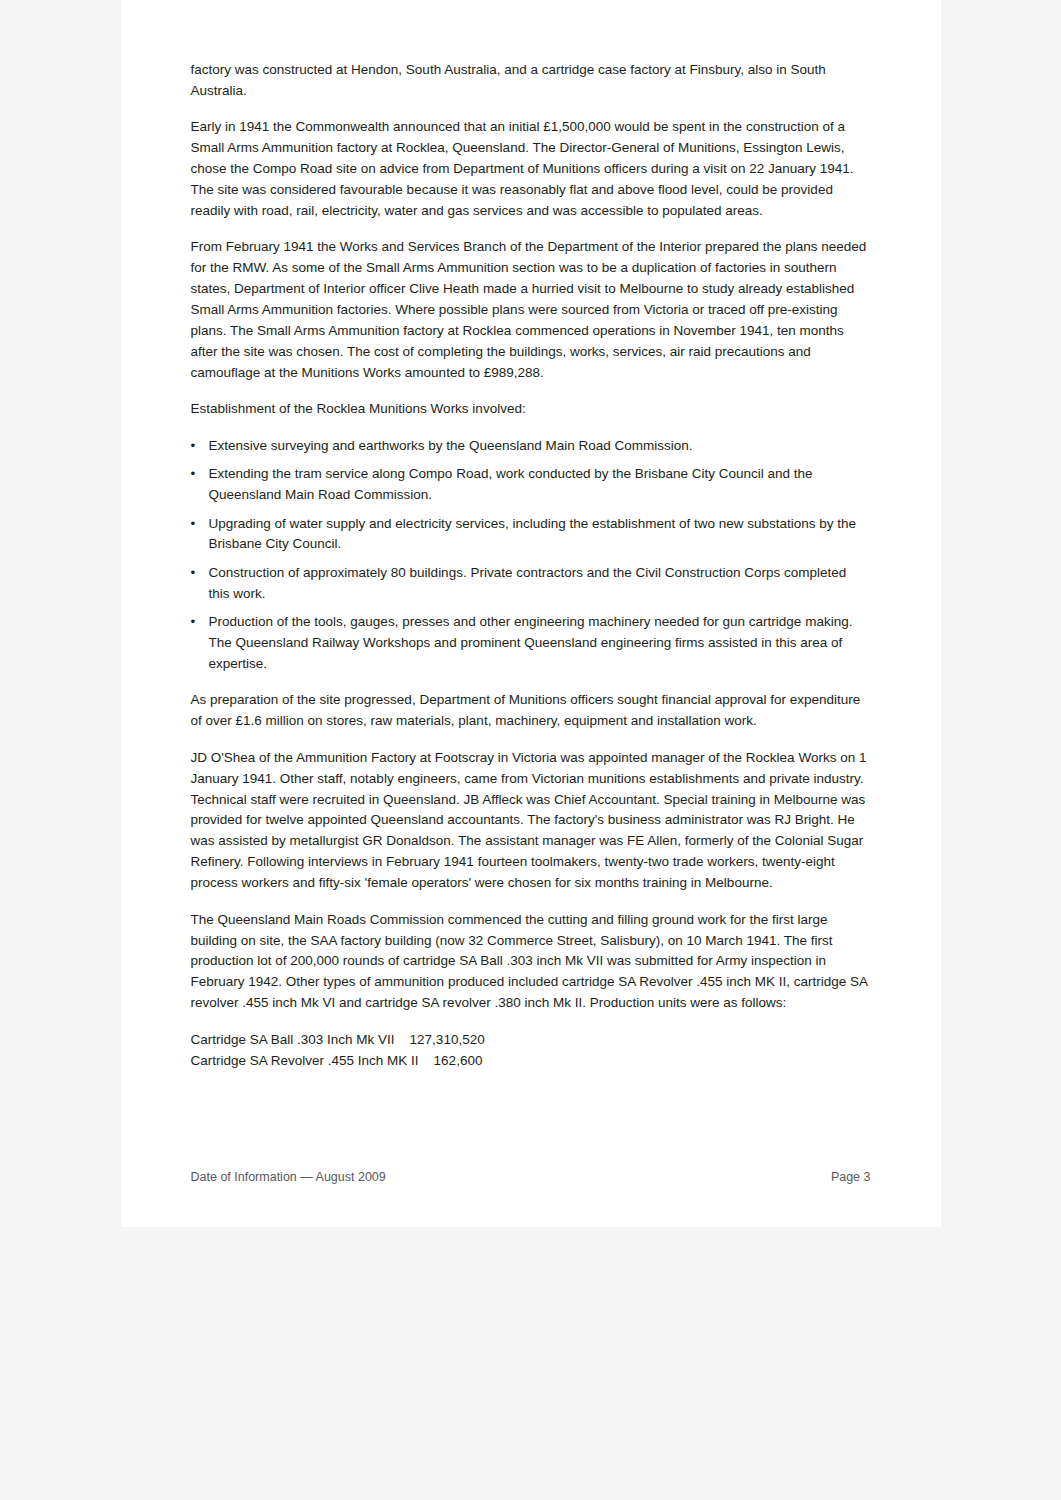factory was constructed at Hendon, South Australia, and a cartridge case factory at Finsbury, also in South Australia.
Early in 1941 the Commonwealth announced that an initial £1,500,000 would be spent in the construction of a Small Arms Ammunition factory at Rocklea, Queensland. The Director-General of Munitions, Essington Lewis, chose the Compo Road site on advice from Department of Munitions officers during a visit on 22 January 1941. The site was considered favourable because it was reasonably flat and above flood level, could be provided readily with road, rail, electricity, water and gas services and was accessible to populated areas.
From February 1941 the Works and Services Branch of the Department of the Interior prepared the plans needed for the RMW. As some of the Small Arms Ammunition section was to be a duplication of factories in southern states, Department of Interior officer Clive Heath made a hurried visit to Melbourne to study already established Small Arms Ammunition factories. Where possible plans were sourced from Victoria or traced off pre-existing plans. The Small Arms Ammunition factory at Rocklea commenced operations in November 1941, ten months after the site was chosen. The cost of completing the buildings, works, services, air raid precautions and camouflage at the Munitions Works amounted to £989,288.
Establishment of the Rocklea Munitions Works involved:
Extensive surveying and earthworks by the Queensland Main Road Commission.
Extending the tram service along Compo Road, work conducted by the Brisbane City Council and the Queensland Main Road Commission.
Upgrading of water supply and electricity services, including the establishment of two new substations by the Brisbane City Council.
Construction of approximately 80 buildings. Private contractors and the Civil Construction Corps completed this work.
Production of the tools, gauges, presses and other engineering machinery needed for gun cartridge making. The Queensland Railway Workshops and prominent Queensland engineering firms assisted in this area of expertise.
As preparation of the site progressed, Department of Munitions officers sought financial approval for expenditure of over £1.6 million on stores, raw materials, plant, machinery, equipment and installation work.
JD O'Shea of the Ammunition Factory at Footscray in Victoria was appointed manager of the Rocklea Works on 1 January 1941. Other staff, notably engineers, came from Victorian munitions establishments and private industry. Technical staff were recruited in Queensland. JB Affleck was Chief Accountant. Special training in Melbourne was provided for twelve appointed Queensland accountants. The factory's business administrator was RJ Bright. He was assisted by metallurgist GR Donaldson. The assistant manager was FE Allen, formerly of the Colonial Sugar Refinery. Following interviews in February 1941 fourteen toolmakers, twenty-two trade workers, twenty-eight process workers and fifty-six 'female operators' were chosen for six months training in Melbourne.
The Queensland Main Roads Commission commenced the cutting and filling ground work for the first large building on site, the SAA factory building (now 32 Commerce Street, Salisbury), on 10 March 1941. The first production lot of 200,000 rounds of cartridge SA Ball .303 inch Mk VII was submitted for Army inspection in February 1942. Other types of ammunition produced included cartridge SA Revolver .455 inch MK II, cartridge SA revolver .455 inch Mk VI and cartridge SA revolver .380 inch Mk II. Production units were as follows:
Cartridge SA Ball .303 Inch Mk VII 127,310,520
Cartridge SA Revolver .455 Inch MK II 162,600
Date of Information — August 2009
Page 3